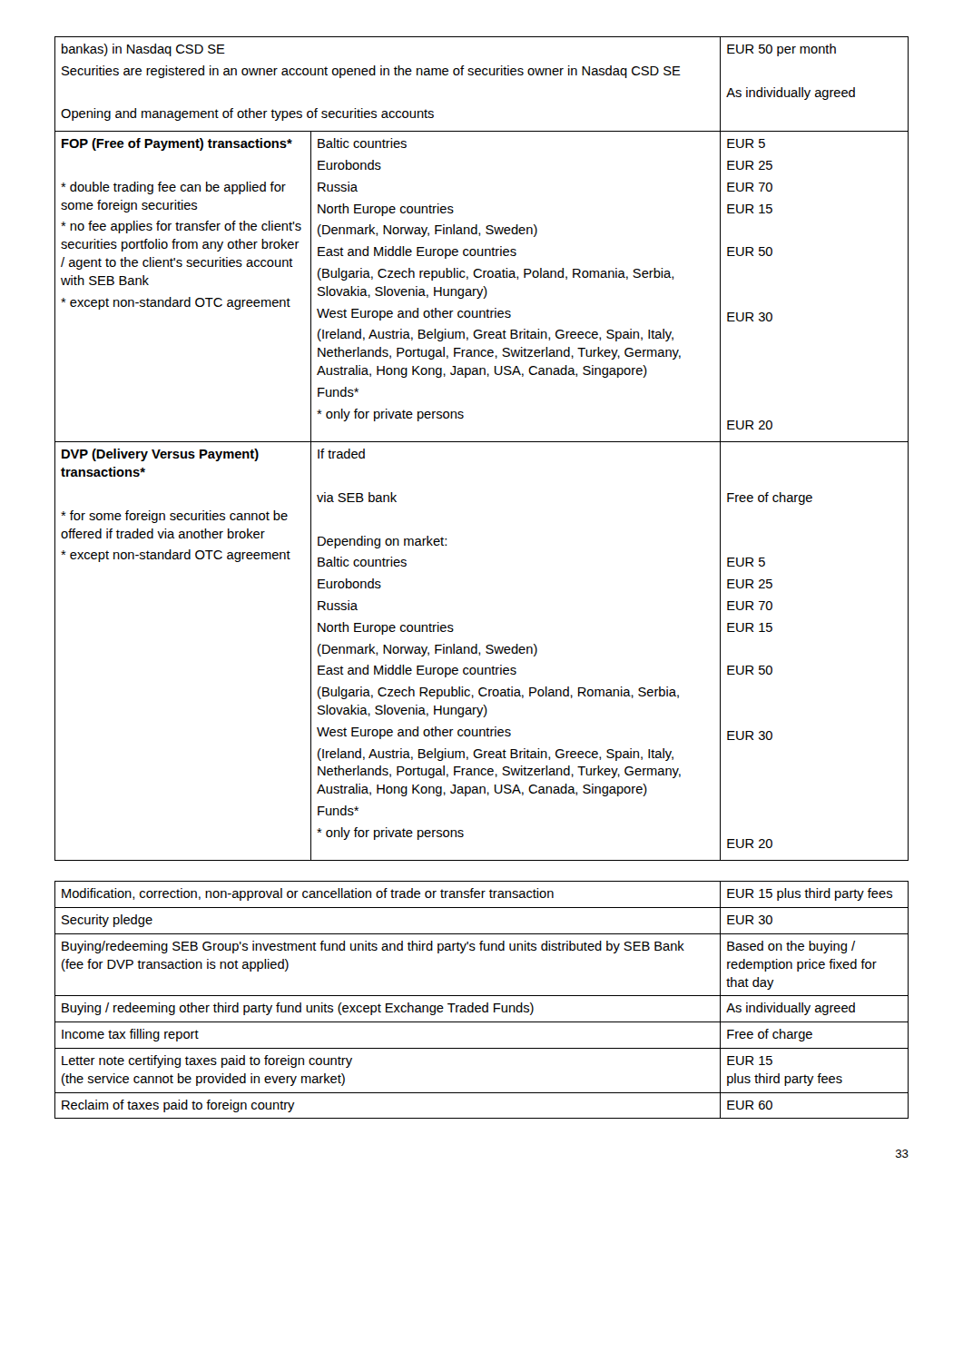| bankas) in Nasdaq CSD SE Securities are registered in an owner account opened in the name of securities owner in Nasdaq CSD SE Opening and management of other types of securities accounts | EUR 50 per month As individually agreed |
| FOP (Free of Payment) transactions* * double trading fee can be applied for some foreign securities * no fee applies for transfer of the client's securities portfolio from any other broker / agent to the client's securities account with SEB Bank * except non-standard OTC agreement | Baltic countries Eurobonds Russia North Europe countries (Denmark, Norway, Finland, Sweden) East and Middle Europe countries (Bulgaria, Czech republic, Croatia, Poland, Romania, Serbia, Slovakia, Slovenia, Hungary) West Europe and other countries (Ireland, Austria, Belgium, Great Britain, Greece, Spain, Italy, Netherlands, Portugal, France, Switzerland, Turkey, Germany, Australia, Hong Kong, Japan, USA, Canada, Singapore) Funds* * only for private persons | EUR 5 EUR 25 EUR 70 EUR 15 EUR 50 EUR 30 EUR 20 |
| DVP (Delivery Versus Payment) transactions* * for some foreign securities cannot be offered if traded via another broker * except non-standard OTC agreement | If traded via SEB bank Depending on market: Baltic countries Eurobonds Russia North Europe countries (Denmark, Norway, Finland, Sweden) East and Middle Europe countries (Bulgaria, Czech Republic, Croatia, Poland, Romania, Serbia, Slovakia, Slovenia, Hungary) West Europe and other countries (Ireland, Austria, Belgium, Great Britain, Greece, Spain, Italy, Netherlands, Portugal, France, Switzerland, Turkey, Germany, Australia, Hong Kong, Japan, USA, Canada, Singapore) Funds* * only for private persons | Free of charge EUR 5 EUR 25 EUR 70 EUR 15 EUR 50 EUR 30 EUR 20 |
| Modification, correction, non-approval or cancellation of trade or transfer transaction | EUR 15 plus third party fees |
| Security pledge | EUR 30 |
| Buying/redeeming SEB Group's investment fund units and third party's fund units distributed by SEB Bank (fee for DVP transaction is not applied) | Based on the buying / redemption price fixed for that day |
| Buying / redeeming other third party fund units (except Exchange Traded Funds) | As individually agreed |
| Income tax filling report | Free of charge |
| Letter note certifying taxes paid to foreign country (the service cannot be provided in every market) | EUR 15 plus third party fees |
| Reclaim of taxes paid to foreign country | EUR 60 |
33